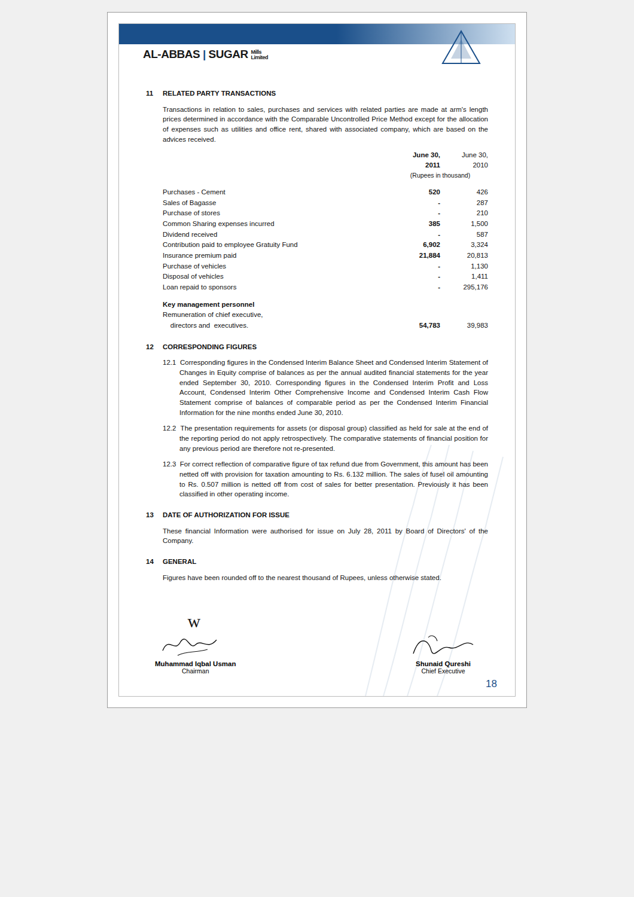AL-ABBAS | SUGAR Mills
Limited
11 RELATED PARTY TRANSACTIONS
Transactions in relation to sales, purchases and services with related parties are made at arm's length prices determined in accordance with the Comparable Uncontrolled Price Method except for the allocation of expenses such as utilities and office rent, shared with associated company, which are based on the advices received.
| | June 30, 2011 | June 30, 2010 |
| | (Rupees in thousand) |
| Purchases - Cement | 520 | 426 |
| Sales of Bagasse | - | 287 |
| Purchase of stores | - | 210 |
| Common Sharing expenses incurred | 385 | 1,500 |
| Dividend received | - | 587 |
| Contribution paid to employee Gratuity Fund | 6,902 | 3,324 |
| Insurance premium paid | 21,884 | 20,813 |
| Purchase of vehicles | - | 1,130 |
| Disposal of vehicles | - | 1,411 |
| Loan repaid to sponsors | - | 295,176 |
| Key management personnel | | |
| Remuneration of chief executive, | | |
| directors and executives. | 54,783 | 39,983 |
12 CORRESPONDING FIGURES
12.1 Corresponding figures in the Condensed Interim Balance Sheet and Condensed Interim Statement of Changes in Equity comprise of balances as per the annual audited financial statements for the year ended September 30, 2010. Corresponding figures in the Condensed Interim Profit and Loss Account, Condensed Interim Other Comprehensive Income and Condensed Interim Cash Flow Statement comprise of balances of comparable period as per the Condensed Interim Financial Information for the nine months ended June 30, 2010.
12.2 The presentation requirements for assets (or disposal group) classified as held for sale at the end of the reporting period do not apply retrospectively. The comparative statements of financial position for any previous period are therefore not re-presented.
12.3 For correct reflection of comparative figure of tax refund due from Government, this amount has been netted off with provision for taxation amounting to Rs. 6.132 million. The sales of fusel oil amounting to Rs. 0.507 million is netted off from cost of sales for better presentation. Previously it has been classified in other operating income.
13 DATE OF AUTHORIZATION FOR ISSUE
These financial Information were authorised for issue on July 28, 2011 by Board of Directors' of the Company.
14 GENERAL
Figures have been rounded off to the nearest thousand of Rupees, unless otherwise stated.
w  
Muhammad Iqbal Usman
Chairman
 
Shunaid Qureshi
Chief Executive
18